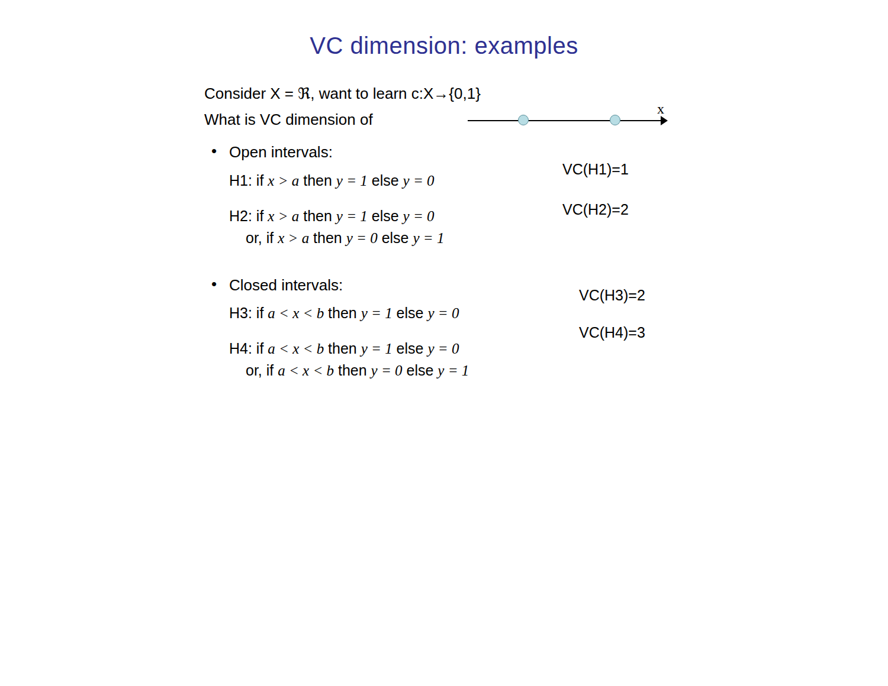VC dimension: examples
x
Consider X = ℜ, want to learn c:X→{0,1}
What is VC dimension of
Open intervals:
H1: if x > a then y = 1 else y = 0
H2: if x > a then y = 1 else y = 0 or, if x > a then y = 0 else y = 1
Closed intervals:
H3: if a < x < b then y = 1 else y = 0
H4: if a < x < b then y = 1 else y = 0 or, if a < x < b then y = 0 else y = 1
VC(H1)=1
VC(H2)=2
VC(H3)=2
VC(H4)=3